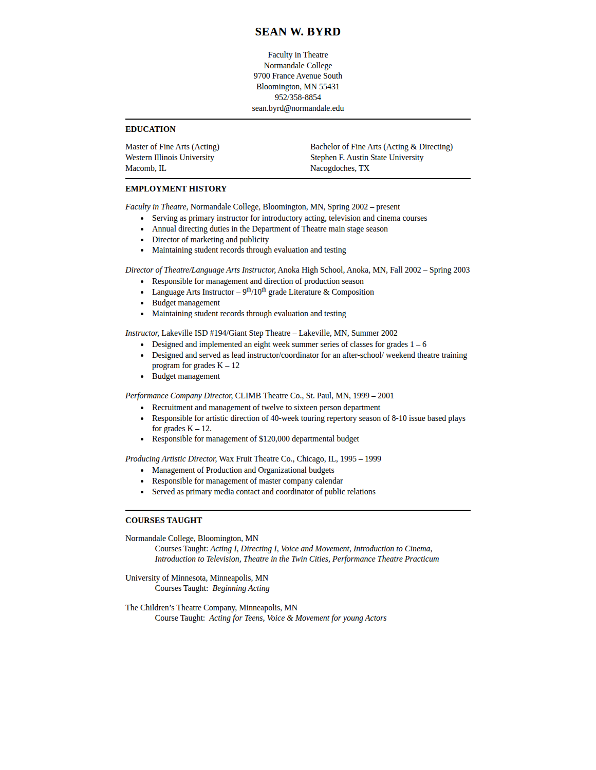SEAN W. BYRD
Faculty in Theatre Normandale College 9700 France Avenue South Bloomington, MN 55431 952/358-8854 sean.byrd@normandale.edu
EDUCATION
| Master of Fine Arts (Acting) Western Illinois University Macomb, IL | Bachelor of Fine Arts (Acting & Directing) Stephen F. Austin State University Nacogdoches, TX |
EMPLOYMENT HISTORY
Faculty in Theatre, Normandale College, Bloomington, MN, Spring 2002 – present
Serving as primary instructor for introductory acting, television and cinema courses
Annual directing duties in the Department of Theatre main stage season
Director of marketing and publicity
Maintaining student records through evaluation and testing
Director of Theatre/Language Arts Instructor, Anoka High School, Anoka, MN, Fall 2002 – Spring 2003
Responsible for management and direction of production season
Language Arts Instructor – 9th/10th grade Literature & Composition
Budget management
Maintaining student records through evaluation and testing
Instructor, Lakeville ISD #194/Giant Step Theatre – Lakeville, MN, Summer 2002
Designed and implemented an eight week summer series of classes for grades 1 – 6
Designed and served as lead instructor/coordinator for an after-school/ weekend theatre training program for grades K – 12
Budget management
Performance Company Director, CLIMB Theatre Co., St. Paul, MN, 1999 – 2001
Recruitment and management of twelve to sixteen person department
Responsible for artistic direction of 40-week touring repertory season of 8-10 issue based plays for grades K – 12.
Responsible for management of $120,000 departmental budget
Producing Artistic Director, Wax Fruit Theatre Co., Chicago, IL, 1995 – 1999
Management of Production and Organizational budgets
Responsible for management of master company calendar
Served as primary media contact and coordinator of public relations
COURSES TAUGHT
Normandale College, Bloomington, MN
Courses Taught: Acting I, Directing I, Voice and Movement, Introduction to Cinema, Introduction to Television, Theatre in the Twin Cities, Performance Theatre Practicum
University of Minnesota, Minneapolis, MN
Courses Taught: Beginning Acting
The Children’s Theatre Company, Minneapolis, MN
Course Taught: Acting for Teens, Voice & Movement for young Actors